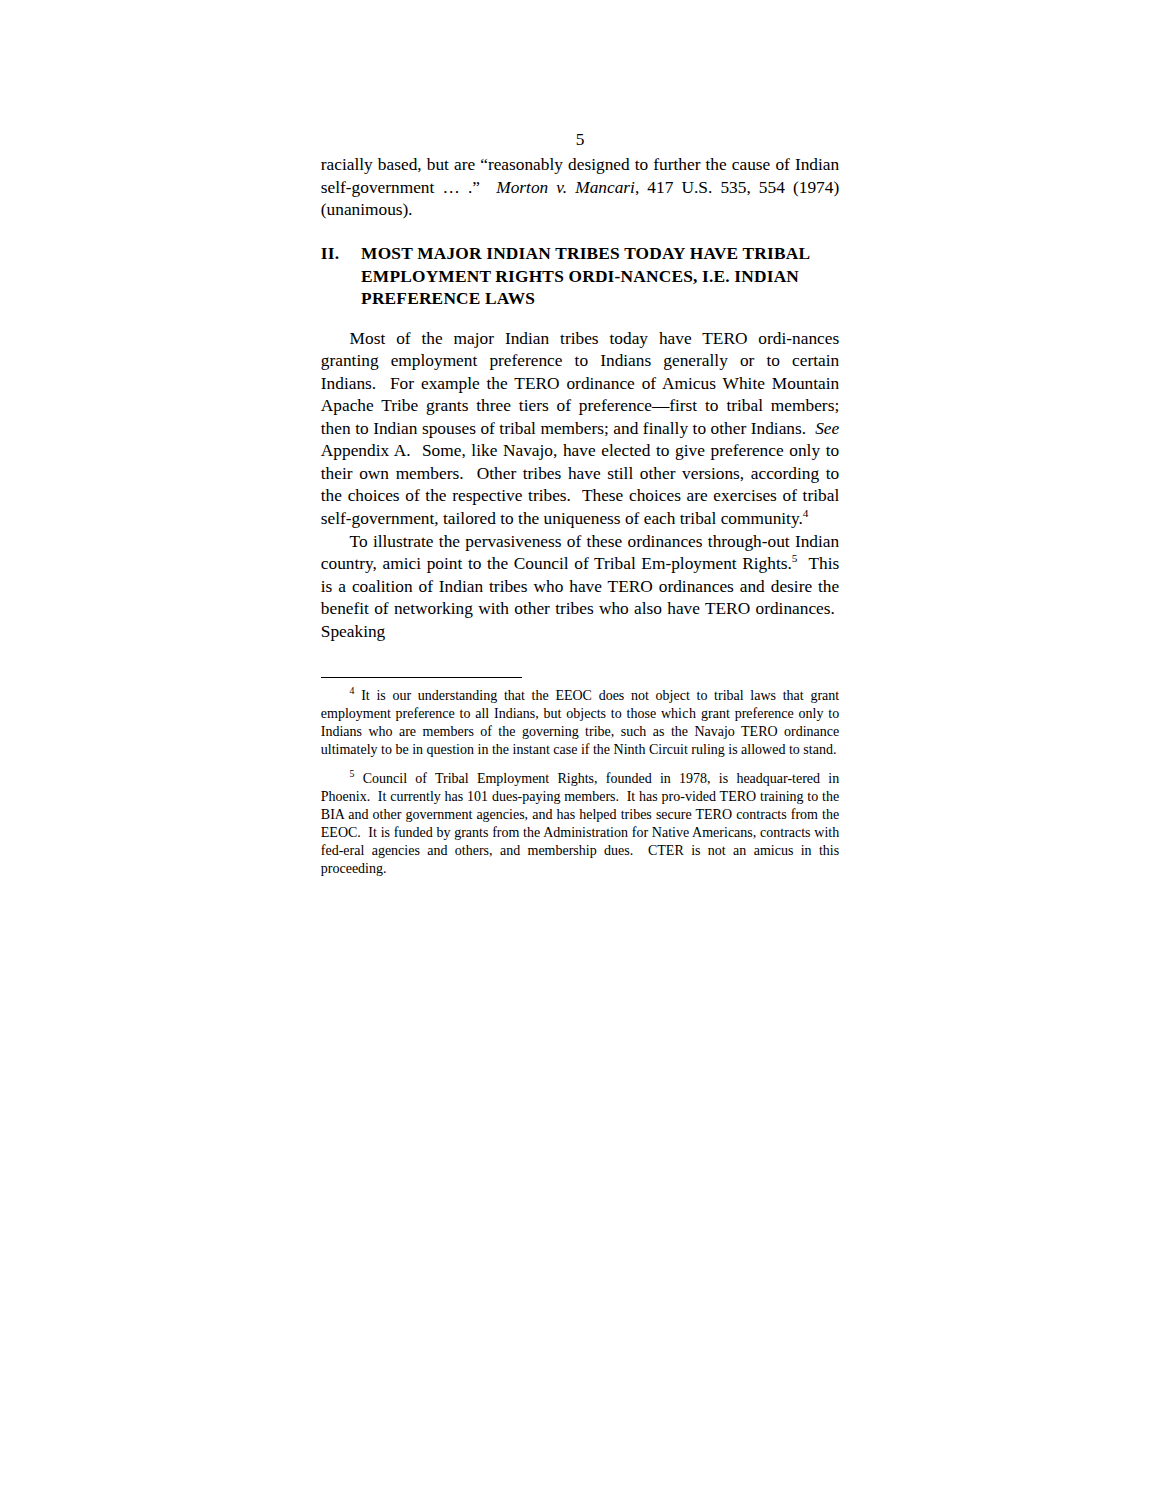5
racially based, but are “reasonably designed to further the cause of Indian self-government … .” Morton v. Mancari, 417 U.S. 535, 554 (1974) (unanimous).
II. MOST MAJOR INDIAN TRIBES TODAY HAVE TRIBAL EMPLOYMENT RIGHTS ORDI-NANCES, I.E. INDIAN PREFERENCE LAWS
Most of the major Indian tribes today have TERO ordi-nances granting employment preference to Indians generally or to certain Indians. For example the TERO ordinance of Amicus White Mountain Apache Tribe grants three tiers of preference—first to tribal members; then to Indian spouses of tribal members; and finally to other Indians. See Appendix A. Some, like Navajo, have elected to give preference only to their own members. Other tribes have still other versions, according to the choices of the respective tribes. These choices are exercises of tribal self-government, tailored to the uniqueness of each tribal community.4
To illustrate the pervasiveness of these ordinances through-out Indian country, amici point to the Council of Tribal Em-ployment Rights.5 This is a coalition of Indian tribes who have TERO ordinances and desire the benefit of networking with other tribes who also have TERO ordinances. Speaking
4 It is our understanding that the EEOC does not object to tribal laws that grant employment preference to all Indians, but objects to those which grant preference only to Indians who are members of the governing tribe, such as the Navajo TERO ordinance ultimately to be in question in the instant case if the Ninth Circuit ruling is allowed to stand.
5 Council of Tribal Employment Rights, founded in 1978, is headquar-tered in Phoenix. It currently has 101 dues-paying members. It has pro-vided TERO training to the BIA and other government agencies, and has helped tribes secure TERO contracts from the EEOC. It is funded by grants from the Administration for Native Americans, contracts with fed-eral agencies and others, and membership dues. CTER is not an amicus in this proceeding.